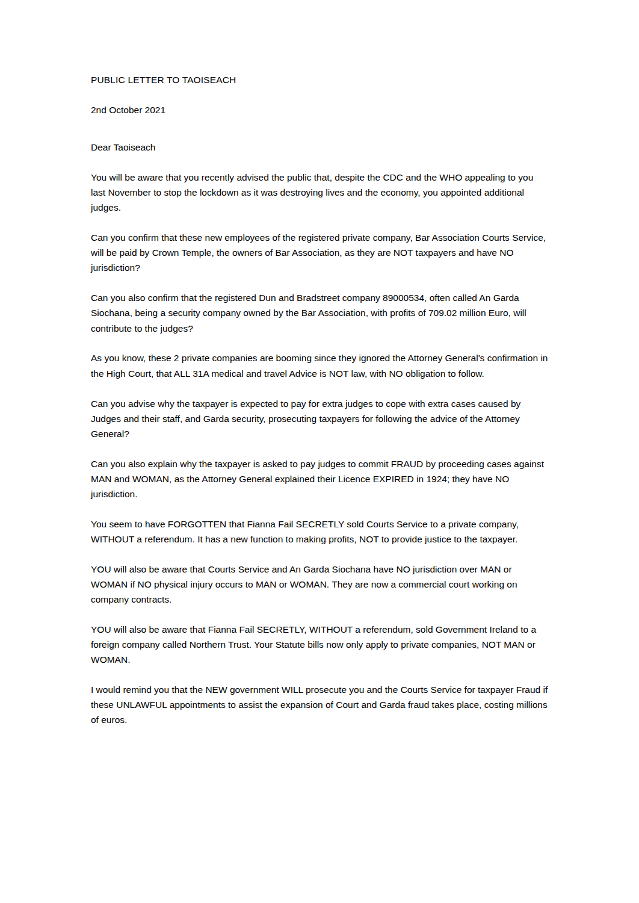PUBLIC LETTER TO TAOISEACH
2nd October 2021
Dear Taoiseach
You will be aware that you recently advised the public that, despite the CDC and the WHO appealing to you last November to stop the lockdown as it was destroying lives and the economy, you appointed additional judges.
Can you confirm that these new employees of the registered private company, Bar Association Courts Service, will be paid by Crown Temple, the owners of Bar Association, as they are NOT taxpayers and have NO jurisdiction?
Can you also confirm that the registered Dun and Bradstreet company 89000534, often called An Garda Siochana, being a security company owned by the Bar Association, with profits of 709.02 million Euro, will contribute to the judges?
As you know, these 2 private companies are booming since they ignored the Attorney General's confirmation in the High Court, that ALL 31A medical and travel Advice is NOT law, with NO obligation to follow.
Can you advise why the taxpayer is expected to pay for extra judges to cope with extra cases caused by Judges and their staff, and Garda security, prosecuting taxpayers for following the advice of the Attorney General?
Can you also explain why the taxpayer is asked to pay judges to commit FRAUD by proceeding cases against MAN and WOMAN, as the Attorney General explained their Licence EXPIRED in 1924; they have NO jurisdiction.
You seem to have FORGOTTEN that Fianna Fail SECRETLY sold Courts Service to a private company, WITHOUT a referendum. It has a new function to making profits, NOT to provide justice to the taxpayer.
YOU will also be aware that Courts Service and An Garda Siochana have NO jurisdiction over MAN or WOMAN if NO physical injury occurs to MAN or WOMAN. They are now a commercial court working on company contracts.
YOU will also be aware that Fianna Fail SECRETLY, WITHOUT a referendum, sold Government Ireland to a foreign company called Northern Trust. Your Statute bills now only apply to private companies, NOT MAN or WOMAN.
I would remind you that the NEW government WILL prosecute you and the Courts Service for taxpayer Fraud if these UNLAWFUL appointments to assist the expansion of Court and Garda fraud takes place, costing millions of euros.